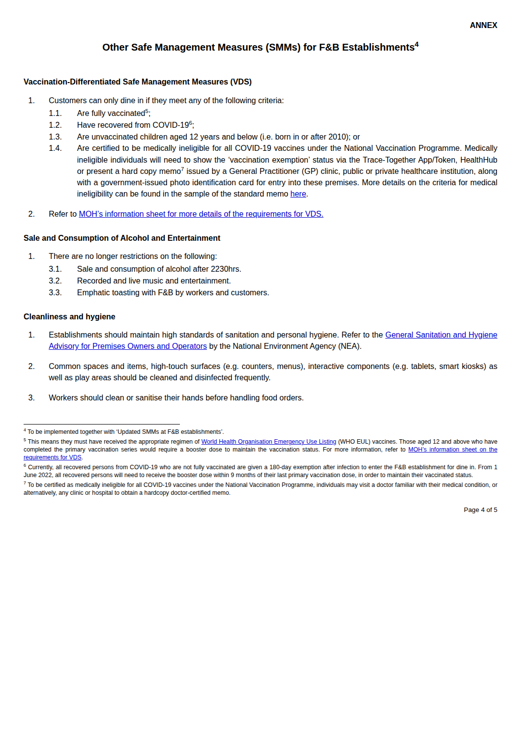ANNEX
Other Safe Management Measures (SMMs) for F&B Establishments4
Vaccination-Differentiated Safe Management Measures (VDS)
Customers can only dine in if they meet any of the following criteria:
Are fully vaccinated5;
Have recovered from COVID-196;
Are unvaccinated children aged 12 years and below (i.e. born in or after 2010); or
Are certified to be medically ineligible for all COVID-19 vaccines under the National Vaccination Programme. Medically ineligible individuals will need to show the ‘vaccination exemption’ status via the Trace-Together App/Token, HealthHub or present a hard copy memo7 issued by a General Practitioner (GP) clinic, public or private healthcare institution, along with a government-issued photo identification card for entry into these premises. More details on the criteria for medical ineligibility can be found in the sample of the standard memo here.
Refer to MOH’s information sheet for more details of the requirements for VDS.
Sale and Consumption of Alcohol and Entertainment
There are no longer restrictions on the following:
Sale and consumption of alcohol after 2230hrs.
Recorded and live music and entertainment.
Emphatic toasting with F&B by workers and customers.
Cleanliness and hygiene
Establishments should maintain high standards of sanitation and personal hygiene. Refer to the General Sanitation and Hygiene Advisory for Premises Owners and Operators by the National Environment Agency (NEA).
Common spaces and items, high-touch surfaces (e.g. counters, menus), interactive components (e.g. tablets, smart kiosks) as well as play areas should be cleaned and disinfected frequently.
Workers should clean or sanitise their hands before handling food orders.
4 To be implemented together with ‘Updated SMMs at F&B establishments’.
5 This means they must have received the appropriate regimen of World Health Organisation Emergency Use Listing (WHO EUL) vaccines. Those aged 12 and above who have completed the primary vaccination series would require a booster dose to maintain the vaccination status. For more information, refer to MOH’s information sheet on the requirements for VDS.
6 Currently, all recovered persons from COVID-19 who are not fully vaccinated are given a 180-day exemption after infection to enter the F&B establishment for dine in. From 1 June 2022, all recovered persons will need to receive the booster dose within 9 months of their last primary vaccination dose, in order to maintain their vaccinated status.
7 To be certified as medically ineligible for all COVID-19 vaccines under the National Vaccination Programme, individuals may visit a doctor familiar with their medical condition, or alternatively, any clinic or hospital to obtain a hardcopy doctor-certified memo.
Page 4 of 5